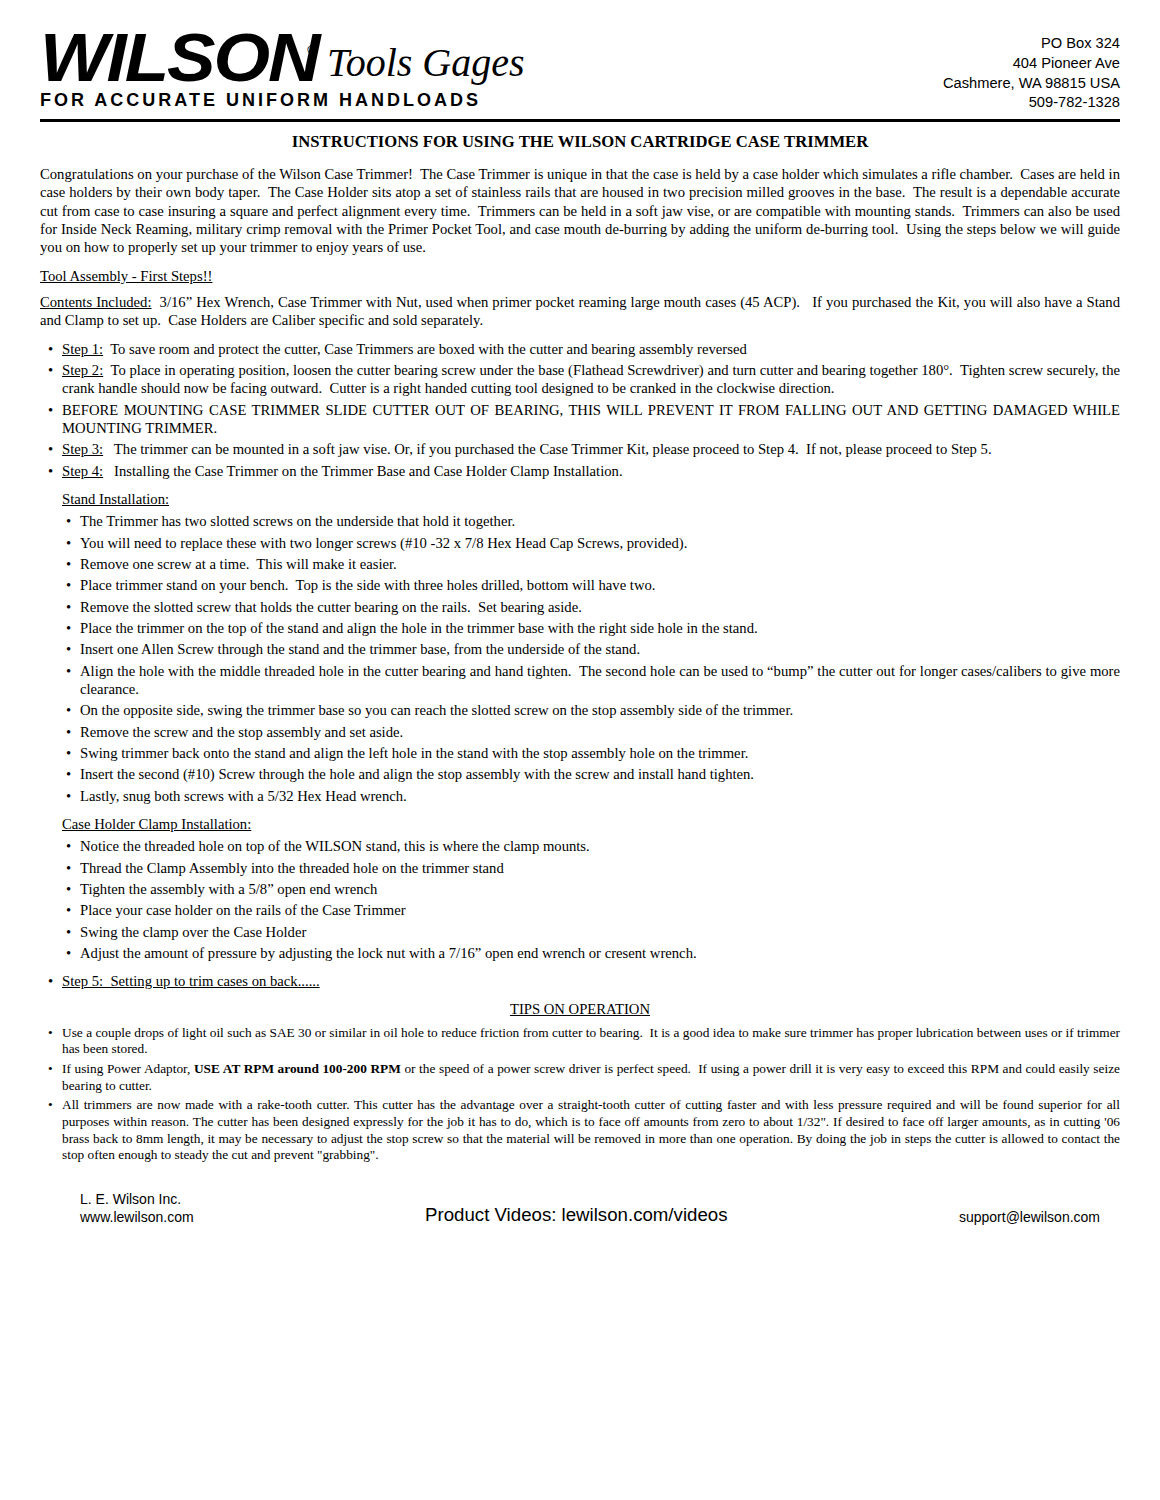WILSON® Tools Gages
FOR ACCURATE UNIFORM HANDLOADS
PO Box 324
404 Pioneer Ave
Cashmere, WA 98815 USA
509-782-1328
INSTRUCTIONS FOR USING THE WILSON CARTRIDGE CASE TRIMMER
Congratulations on your purchase of the Wilson Case Trimmer! The Case Trimmer is unique in that the case is held by a case holder which simulates a rifle chamber. Cases are held in case holders by their own body taper. The Case Holder sits atop a set of stainless rails that are housed in two precision milled grooves in the base. The result is a dependable accurate cut from case to case insuring a square and perfect alignment every time. Trimmers can be held in a soft jaw vise, or are compatible with mounting stands. Trimmers can also be used for Inside Neck Reaming, military crimp removal with the Primer Pocket Tool, and case mouth de-burring by adding the uniform de-burring tool. Using the steps below we will guide you on how to properly set up your trimmer to enjoy years of use.
Tool Assembly - First Steps!!
Contents Included: 3/16” Hex Wrench, Case Trimmer with Nut, used when primer pocket reaming large mouth cases (45 ACP). If you purchased the Kit, you will also have a Stand and Clamp to set up. Case Holders are Caliber specific and sold separately.
Step 1: To save room and protect the cutter, Case Trimmers are boxed with the cutter and bearing assembly reversed
Step 2: To place in operating position, loosen the cutter bearing screw under the base (Flathead Screwdriver) and turn cutter and bearing together 180°. Tighten screw securely, the crank handle should now be facing outward. Cutter is a right handed cutting tool designed to be cranked in the clockwise direction.
BEFORE MOUNTING CASE TRIMMER SLIDE CUTTER OUT OF BEARING, THIS WILL PREVENT IT FROM FALLING OUT AND GETTING DAMAGED WHILE MOUNTING TRIMMER.
Step 3: The trimmer can be mounted in a soft jaw vise. Or, if you purchased the Case Trimmer Kit, please proceed to Step 4. If not, please proceed to Step 5.
Step 4: Installing the Case Trimmer on the Trimmer Base and Case Holder Clamp Installation.
Stand Installation:
The Trimmer has two slotted screws on the underside that hold it together.
You will need to replace these with two longer screws (#10 -32 x 7/8 Hex Head Cap Screws, provided).
Remove one screw at a time. This will make it easier.
Place trimmer stand on your bench. Top is the side with three holes drilled, bottom will have two.
Remove the slotted screw that holds the cutter bearing on the rails. Set bearing aside.
Place the trimmer on the top of the stand and align the hole in the trimmer base with the right side hole in the stand.
Insert one Allen Screw through the stand and the trimmer base, from the underside of the stand.
Align the hole with the middle threaded hole in the cutter bearing and hand tighten. The second hole can be used to “bump” the cutter out for longer cases/calibers to give more clearance.
On the opposite side, swing the trimmer base so you can reach the slotted screw on the stop assembly side of the trimmer.
Remove the screw and the stop assembly and set aside.
Swing trimmer back onto the stand and align the left hole in the stand with the stop assembly hole on the trimmer.
Insert the second (#10) Screw through the hole and align the stop assembly with the screw and install hand tighten.
Lastly, snug both screws with a 5/32 Hex Head wrench.
Case Holder Clamp Installation:
Notice the threaded hole on top of the WILSON stand, this is where the clamp mounts.
Thread the Clamp Assembly into the threaded hole on the trimmer stand
Tighten the assembly with a 5/8” open end wrench
Place your case holder on the rails of the Case Trimmer
Swing the clamp over the Case Holder
Adjust the amount of pressure by adjusting the lock nut with a 7/16” open end wrench or cresent wrench.
Step 5: Setting up to trim cases on back......
TIPS ON OPERATION
Use a couple drops of light oil such as SAE 30 or similar in oil hole to reduce friction from cutter to bearing. It is a good idea to make sure trimmer has proper lubrication between uses or if trimmer has been stored.
If using Power Adaptor, USE AT RPM around 100-200 RPM or the speed of a power screw driver is perfect speed. If using a power drill it is very easy to exceed this RPM and could easily seize bearing to cutter.
All trimmers are now made with a rake-tooth cutter. This cutter has the advantage over a straight-tooth cutter of cutting faster and with less pressure required and will be found superior for all purposes within reason. The cutter has been designed expressly for the job it has to do, which is to face off amounts from zero to about 1/32". If desired to face off larger amounts, as in cutting '06 brass back to 8mm length, it may be necessary to adjust the stop screw so that the material will be removed in more than one operation. By doing the job in steps the cutter is allowed to contact the stop often enough to steady the cut and prevent "grabbing".
L. E. Wilson Inc.
www.lewilson.com
Product Videos: lewilson.com/videos
support@lewilson.com